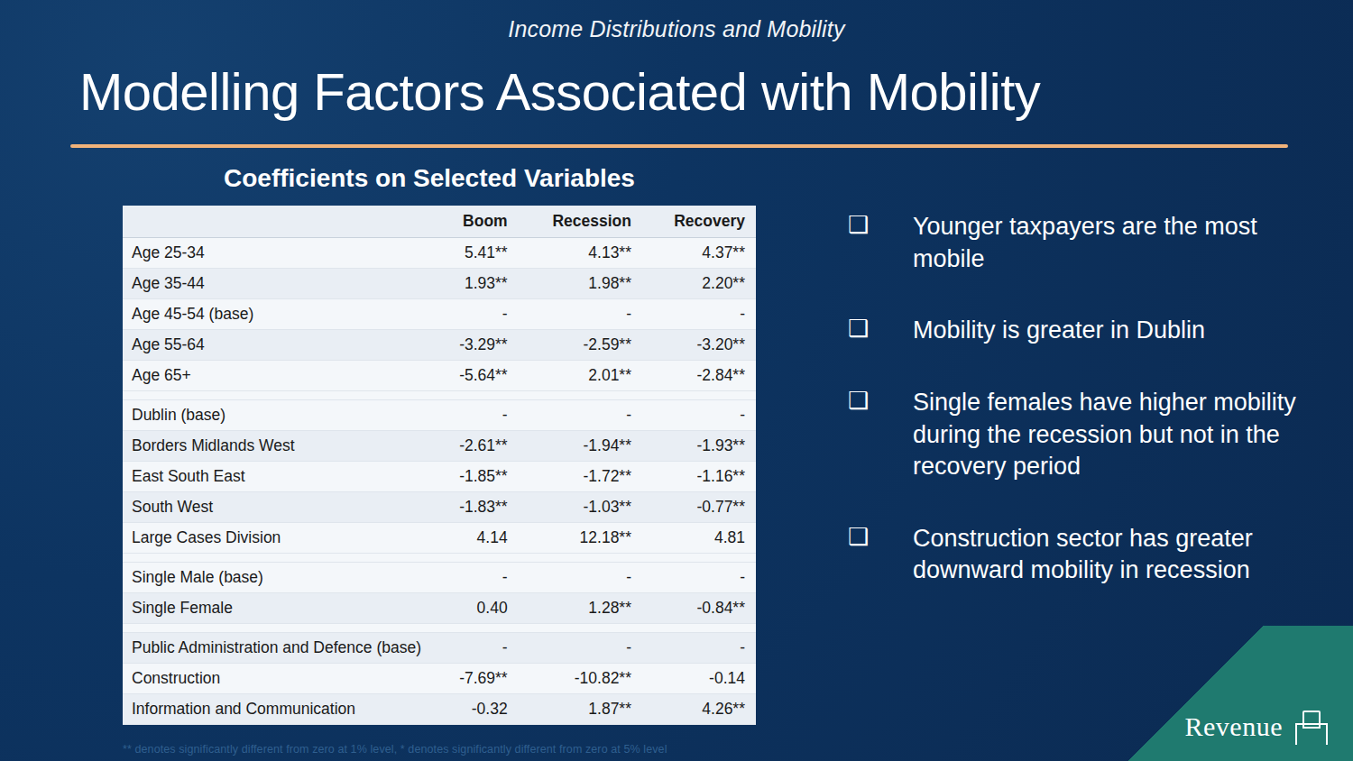Income Distributions and Mobility
Modelling Factors Associated with Mobility
Coefficients on Selected Variables
| | Boom | Recession | Recovery |
| --- | --- | --- | --- |
| Age 25-34 | 5.41** | 4.13** | 4.37** |
| Age 35-44 | 1.93** | 1.98** | 2.20** |
| Age 45-54 (base) | - | - | - |
| Age 55-64 | -3.29** | -2.59** | -3.20** |
| Age 65+ | -5.64** | 2.01** | -2.84** |
| Dublin (base) | - | - | - |
| Borders Midlands West | -2.61** | -1.94** | -1.93** |
| East South East | -1.85** | -1.72** | -1.16** |
| South West | -1.83** | -1.03** | -0.77** |
| Large Cases Division | 4.14 | 12.18** | 4.81 |
| Single Male (base) | - | - | - |
| Single Female | 0.40 | 1.28** | -0.84** |
| Public Administration and Defence (base) | - | - | - |
| Construction | -7.69** | -10.82** | -0.14 |
| Information and Communication | -0.32 | 1.87** | 4.26** |
Younger taxpayers are the most mobile
Mobility is greater in Dublin
Single females have higher mobility during the recession but not in the recovery period
Construction sector has greater downward mobility in recession
** denotes significantly different from zero at 1% level, * denotes significantly different from zero at 5% level
Revenue